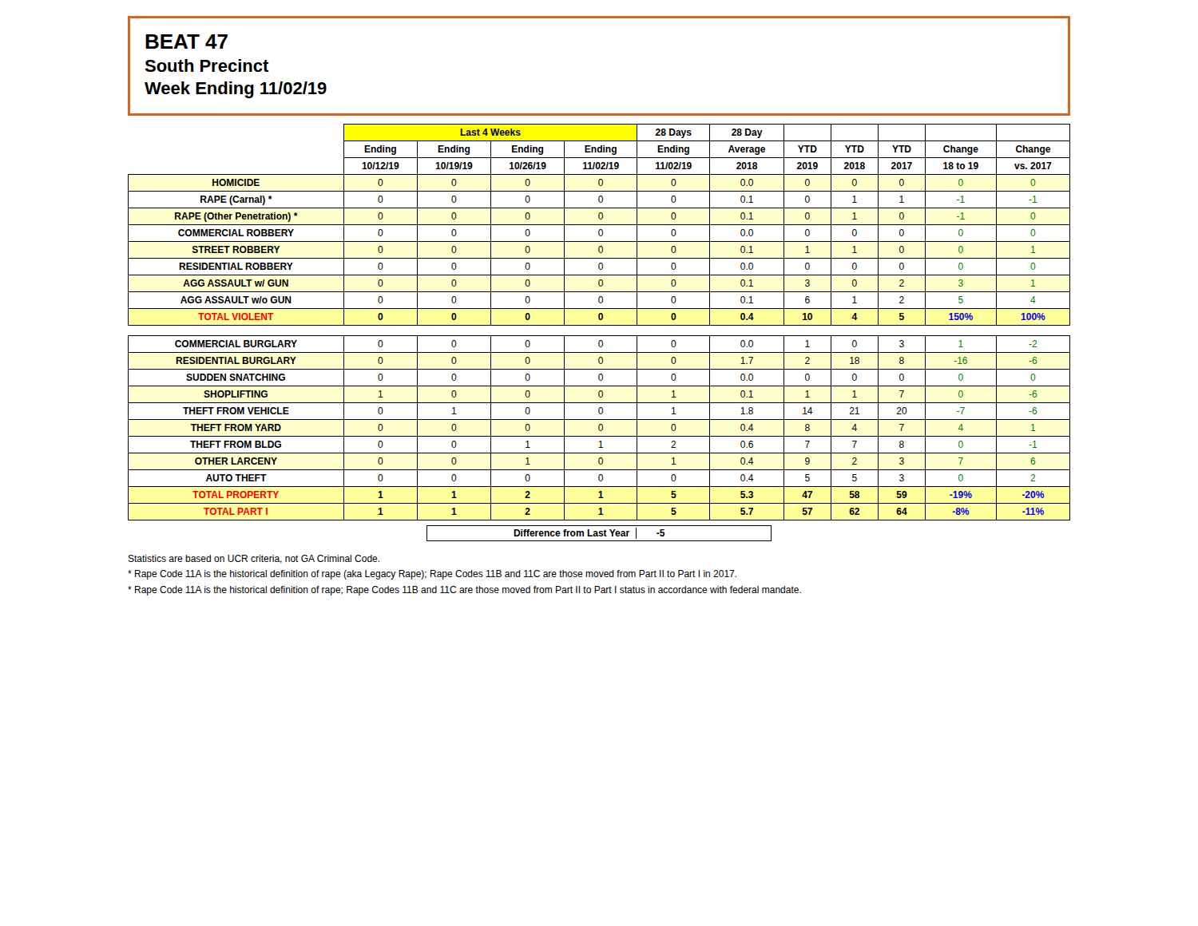BEAT 47
South Precinct
Week Ending 11/02/19
| | Last 4 Weeks | 28 Days | 28 Day | | | | | |
| --- | --- | --- | --- | --- | --- | --- | --- | --- |
| | Ending | Ending | Ending | Ending | Ending | Average | YTD | YTD | YTD | Change | Change |
| | 10/12/19 | 10/19/19 | 10/26/19 | 11/02/19 | 11/02/19 | 2018 | 2019 | 2018 | 2017 | 18 to 19 | vs. 2017 |
| HOMICIDE | 0 | 0 | 0 | 0 | 0 | 0.0 | 0 | 0 | 0 | 0 | 0 |
| RAPE (Carnal) * | 0 | 0 | 0 | 0 | 0 | 0.1 | 0 | 1 | 1 | -1 | -1 |
| RAPE (Other Penetration) * | 0 | 0 | 0 | 0 | 0 | 0.1 | 0 | 1 | 0 | -1 | 0 |
| COMMERCIAL ROBBERY | 0 | 0 | 0 | 0 | 0 | 0.0 | 0 | 0 | 0 | 0 | 0 |
| STREET ROBBERY | 0 | 0 | 0 | 0 | 0 | 0.1 | 1 | 1 | 0 | 0 | 1 |
| RESIDENTIAL ROBBERY | 0 | 0 | 0 | 0 | 0 | 0.0 | 0 | 0 | 0 | 0 | 0 |
| AGG ASSAULT w/ GUN | 0 | 0 | 0 | 0 | 0 | 0.1 | 3 | 0 | 2 | 3 | 1 |
| AGG ASSAULT w/o GUN | 0 | 0 | 0 | 0 | 0 | 0.1 | 6 | 1 | 2 | 5 | 4 |
| TOTAL VIOLENT | 0 | 0 | 0 | 0 | 0 | 0.4 | 10 | 4 | 5 | 150% | 100% |
| COMMERCIAL BURGLARY | 0 | 0 | 0 | 0 | 0 | 0.0 | 1 | 0 | 3 | 1 | -2 |
| RESIDENTIAL BURGLARY | 0 | 0 | 0 | 0 | 0 | 1.7 | 2 | 18 | 8 | -16 | -6 |
| SUDDEN SNATCHING | 0 | 0 | 0 | 0 | 0 | 0.0 | 0 | 0 | 0 | 0 | 0 |
| SHOPLIFTING | 1 | 0 | 0 | 0 | 1 | 0.1 | 1 | 1 | 7 | 0 | -6 |
| THEFT FROM VEHICLE | 0 | 1 | 0 | 0 | 1 | 1.8 | 14 | 21 | 20 | -7 | -6 |
| THEFT FROM YARD | 0 | 0 | 0 | 0 | 0 | 0.4 | 8 | 4 | 7 | 4 | 1 |
| THEFT FROM BLDG | 0 | 0 | 1 | 1 | 2 | 0.6 | 7 | 7 | 8 | 0 | -1 |
| OTHER LARCENY | 0 | 0 | 1 | 0 | 1 | 0.4 | 9 | 2 | 3 | 7 | 6 |
| AUTO THEFT | 0 | 0 | 0 | 0 | 0 | 0.4 | 5 | 5 | 3 | 0 | 2 |
| TOTAL PROPERTY | 1 | 1 | 2 | 1 | 5 | 5.3 | 47 | 58 | 59 | -19% | -20% |
| TOTAL PART I | 1 | 1 | 2 | 1 | 5 | 5.7 | 57 | 62 | 64 | -8% | -11% |
Difference from Last Year-5
Statistics are based on UCR criteria, not GA Criminal Code.
* Rape Code 11A is the historical definition of rape (aka Legacy Rape); Rape Codes 11B and 11C are those moved from Part II to Part I in 2017.
* Rape Code 11A is the historical definition of rape; Rape Codes 11B and 11C are those moved from Part II to Part I status in accordance with federal mandate.